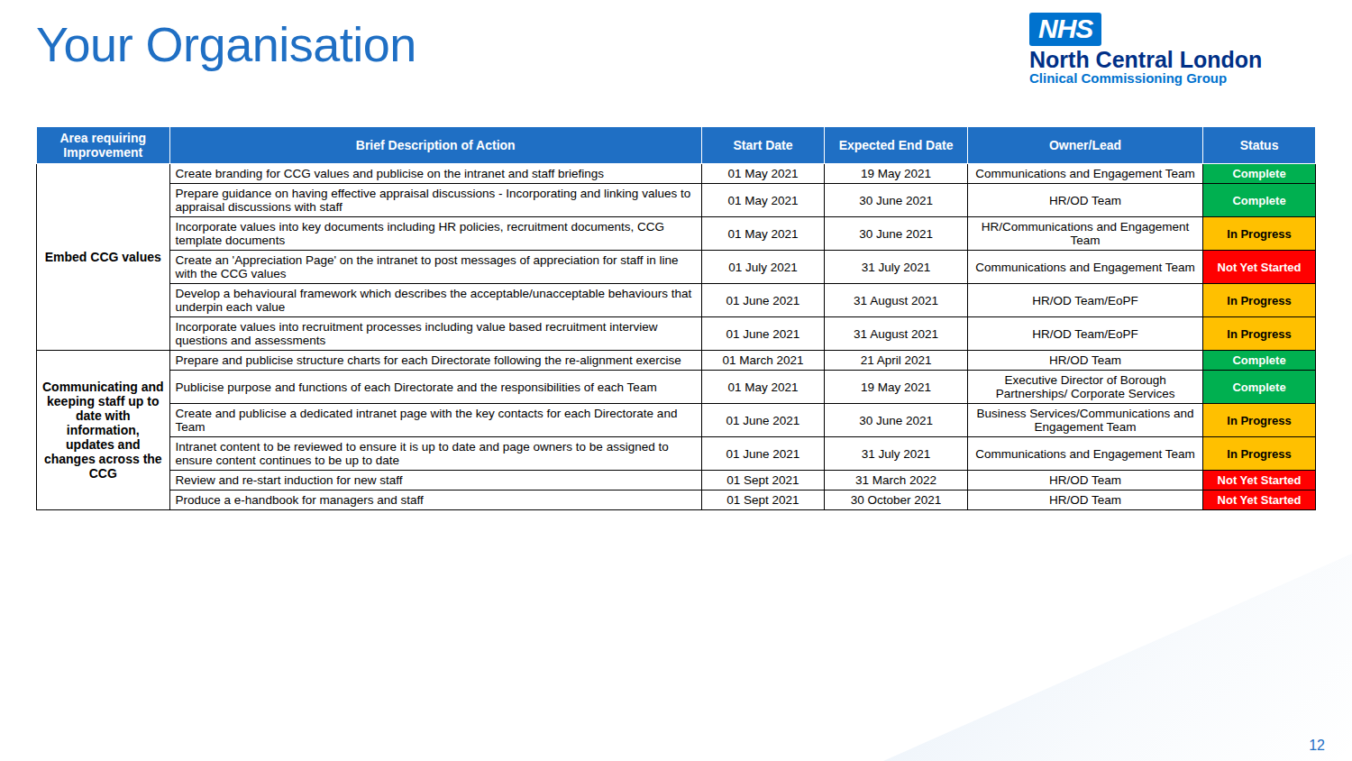Your Organisation
NHS
North Central London
Clinical Commissioning Group
| Area requiring Improvement | Brief Description of Action | Start Date | Expected End Date | Owner/Lead | Status |
| --- | --- | --- | --- | --- | --- |
| Embed CCG values | Create branding for CCG values and publicise on the intranet and staff briefings | 01 May 2021 | 19 May 2021 | Communications and Engagement Team | Complete |
| Prepare guidance on having effective appraisal discussions - Incorporating and linking values to appraisal discussions with staff | 01 May 2021 | 30 June 2021 | HR/OD Team | Complete |
| Incorporate values into key documents including HR policies, recruitment documents, CCG template documents | 01 May 2021 | 30 June 2021 | HR/Communications and Engagement Team | In Progress |
| Create an 'Appreciation Page' on the intranet to post messages of appreciation for staff in line with the CCG values | 01 July 2021 | 31 July 2021 | Communications and Engagement Team | Not Yet Started |
| Develop a behavioural framework which describes the acceptable/unacceptable behaviours that underpin each value | 01 June 2021 | 31 August 2021 | HR/OD Team/EoPF | In Progress |
| Incorporate values into recruitment processes including value based recruitment interview questions and assessments | 01 June 2021 | 31 August 2021 | HR/OD Team/EoPF | In Progress |
| Communicating and keeping staff up to date with information, updates and changes across the CCG | Prepare and publicise structure charts for each Directorate following the re-alignment exercise | 01 March 2021 | 21 April 2021 | HR/OD Team | Complete |
| Publicise purpose and functions of each Directorate and the responsibilities of each Team | 01 May 2021 | 19 May 2021 | Executive Director of Borough Partnerships/ Corporate Services | Complete |
| Create and publicise a dedicated intranet page with the key contacts for each Directorate and Team | 01 June 2021 | 30 June 2021 | Business Services/Communications and Engagement Team | In Progress |
| Intranet content to be reviewed to ensure it is up to date and page owners to be assigned to ensure content continues to be up to date | 01 June 2021 | 31 July 2021 | Communications and Engagement Team | In Progress |
| Review and re-start induction for new staff | 01 Sept 2021 | 31 March 2022 | HR/OD Team | Not Yet Started |
| Produce a e-handbook for managers and staff | 01 Sept 2021 | 30 October 2021 | HR/OD Team | Not Yet Started |
12